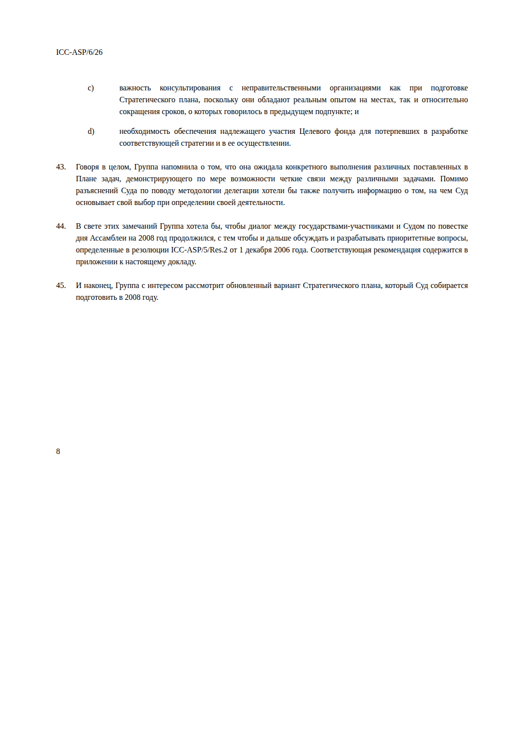ICC-ASP/6/26
c)
важность консультирования с неправительственными организациями как при подготовке Стратегического плана, поскольку они обладают реальным опытом на местах, так и относительно сокращения сроков, о которых говорилось в предыдущем подпункте; и
d)
необходимость обеспечения надлежащего участия Целевого фонда для потерпевших в разработке соответствующей стратегии и в ее осуществлении.
43.
Говоря в целом, Группа напомнила о том, что она ожидала конкретного выполнения различных поставленных в Плане задач, демонстрирующего по мере возможности четкие связи между различными задачами. Помимо разъяснений Суда по поводу методологии делегации хотели бы также получить информацию о том, на чем Суд основывает свой выбор при определении своей деятельности.
44.
В свете этих замечаний Группа хотела бы, чтобы диалог между государствами-участниками и Судом по повестке дня Ассамблеи на 2008 год продолжился, с тем чтобы и дальше обсуждать и разрабатывать приоритетные вопросы, определенные в резолюции ICC-ASP/5/Res.2 от 1 декабря 2006 года. Соответствующая рекомендация содержится в приложении к настоящему докладу.
45.
И наконец, Группа с интересом рассмотрит обновленный вариант Стратегического плана, который Суд собирается подготовить в 2008 году.
8